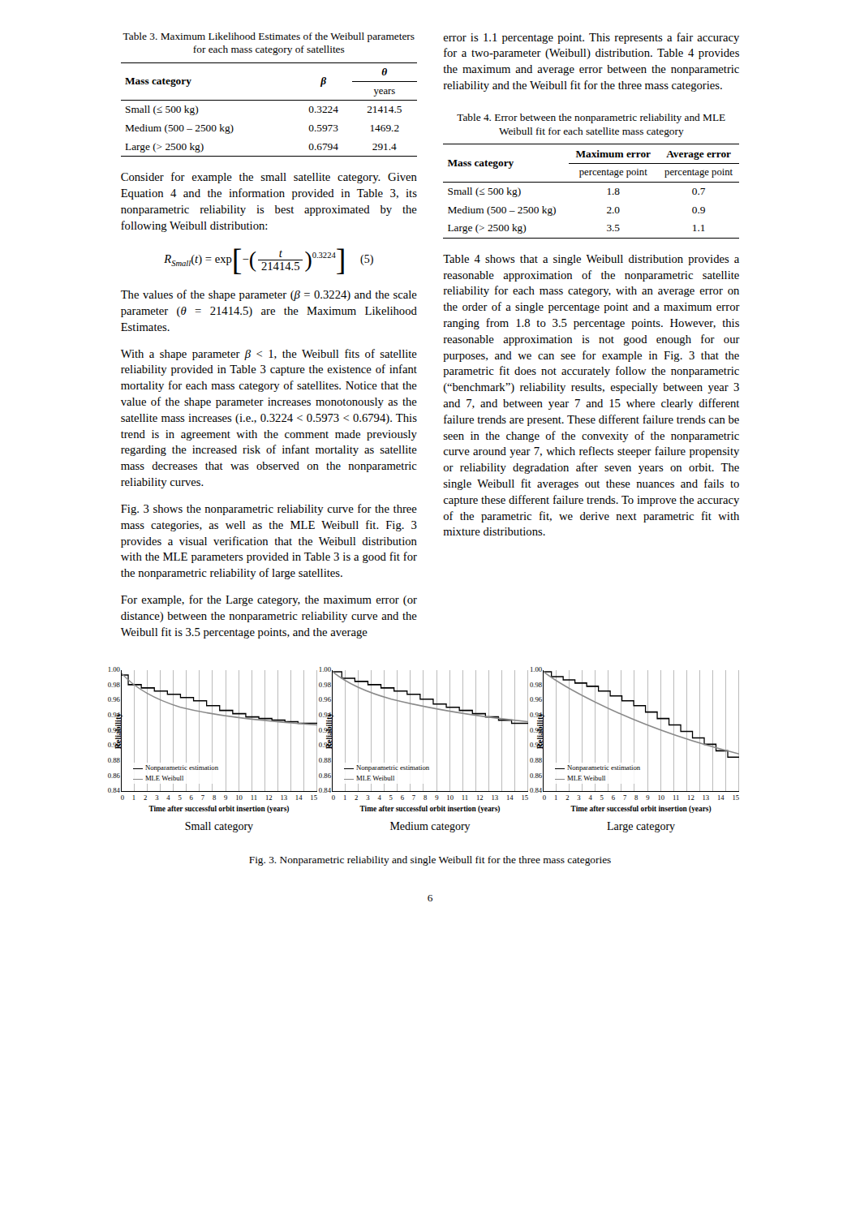Table 3. Maximum Likelihood Estimates of the Weibull parameters for each mass category of satellites
| Mass category | β | θ |
| --- | --- | --- |
| years |
| Small (≤ 500 kg) | 0.3224 | 21414.5 |
| Medium (500 – 2500 kg) | 0.5973 | 1469.2 |
| Large (> 2500 kg) | 0.6794 | 291.4 |
Consider for example the small satellite category. Given Equation 4 and the information provided in Table 3, its nonparametric reliability is best approximated by the following Weibull distribution:
RSmall(t) = exp[−(t 21414.5)0.3224]
(5)
The values of the shape parameter (β = 0.3224) and the scale parameter (θ = 21414.5) are the Maximum Likelihood Estimates.
With a shape parameter β < 1, the Weibull fits of satellite reliability provided in Table 3 capture the existence of infant mortality for each mass category of satellites. Notice that the value of the shape parameter increases monotonously as the satellite mass increases (i.e., 0.3224 < 0.5973 < 0.6794). This trend is in agreement with the comment made previously regarding the increased risk of infant mortality as satellite mass decreases that was observed on the nonparametric reliability curves.
Fig. 3 shows the nonparametric reliability curve for the three mass categories, as well as the MLE Weibull fit. Fig. 3 provides a visual verification that the Weibull distribution with the MLE parameters provided in Table 3 is a good fit for the nonparametric reliability of large satellites.
For example, for the Large category, the maximum error (or distance) between the nonparametric reliability curve and the Weibull fit is 3.5 percentage points, and the average
error is 1.1 percentage point. This represents a fair accuracy for a two-parameter (Weibull) distribution. Table 4 provides the maximum and average error between the nonparametric reliability and the Weibull fit for the three mass categories.
Table 4. Error between the nonparametric reliability and MLE Weibull fit for each satellite mass category
| Mass category | Maximum error | Average error |
| --- | --- | --- |
| percentage point | percentage point |
| Small (≤ 500 kg) | 1.8 | 0.7 |
| Medium (500 – 2500 kg) | 2.0 | 0.9 |
| Large (> 2500 kg) | 3.5 | 1.1 |
Table 4 shows that a single Weibull distribution provides a reasonable approximation of the nonparametric satellite reliability for each mass category, with an average error on the order of a single percentage point and a maximum error ranging from 1.8 to 3.5 percentage points. However, this reasonable approximation is not good enough for our purposes, and we can see for example in Fig. 3 that the parametric fit does not accurately follow the nonparametric (“benchmark”) reliability results, especially between year 3 and 7, and between year 7 and 15 where clearly different failure trends are present. These different failure trends can be seen in the change of the convexity of the nonparametric curve around year 7, which reflects steeper failure propensity or reliability degradation after seven years on orbit. The single Weibull fit averages out these nuances and fails to capture these different failure trends. To improve the accuracy of the parametric fit, we derive next parametric fit with mixture distributions.
Reliability
1.00 0.98 0.96 0.94 0.92 0.90 0.88 0.86 0.84
Nonparametric estimation
MLE Weibull
0123456789101112131415
Time after successful orbit insertion (years)
Small category
Reliability
1.00 0.98 0.96 0.94 0.92 0.90 0.88 0.86 0.84
Nonparametric estimation
MLE Weibull
0123456789101112131415
Time after successful orbit insertion (years)
Medium category
Reliability
1.00 0.98 0.96 0.94 0.92 0.90 0.88 0.86 0.84
Nonparametric estimation
MLE Weibull
0123456789101112131415
Time after successful orbit insertion (years)
Large category
Fig. 3. Nonparametric reliability and single Weibull fit for the three mass categories
6